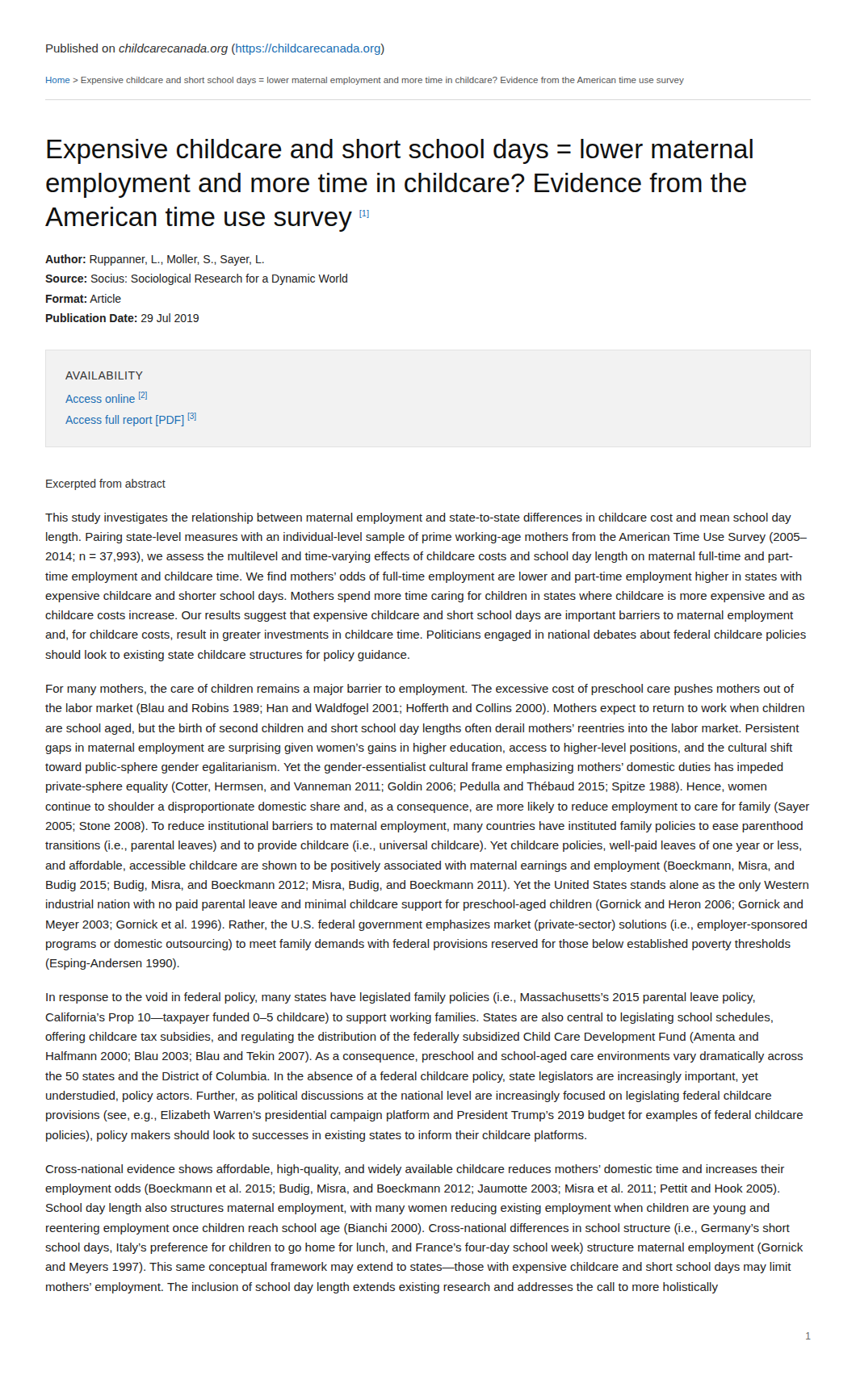Published on childcarecanada.org (https://childcarecanada.org)
Home > Expensive childcare and short school days = lower maternal employment and more time in childcare? Evidence from the American time use survey
Expensive childcare and short school days = lower maternal employment and more time in childcare? Evidence from the American time use survey [1]
Author: Ruppanner, L., Moller, S., Sayer, L.
Source: Socius: Sociological Research for a Dynamic World
Format: Article
Publication Date: 29 Jul 2019
AVAILABILITY
Access online [2]
Access full report [PDF] [3]
Excerpted from abstract
This study investigates the relationship between maternal employment and state-to-state differences in childcare cost and mean school day length. Pairing state-level measures with an individual-level sample of prime working-age mothers from the American Time Use Survey (2005–2014; n = 37,993), we assess the multilevel and time-varying effects of childcare costs and school day length on maternal full-time and part-time employment and childcare time. We find mothers’ odds of full-time employment are lower and part-time employment higher in states with expensive childcare and shorter school days. Mothers spend more time caring for children in states where childcare is more expensive and as childcare costs increase. Our results suggest that expensive childcare and short school days are important barriers to maternal employment and, for childcare costs, result in greater investments in childcare time. Politicians engaged in national debates about federal childcare policies should look to existing state childcare structures for policy guidance.
For many mothers, the care of children remains a major barrier to employment. The excessive cost of preschool care pushes mothers out of the labor market (Blau and Robins 1989; Han and Waldfogel 2001; Hofferth and Collins 2000). Mothers expect to return to work when children are school aged, but the birth of second children and short school day lengths often derail mothers’ reentries into the labor market. Persistent gaps in maternal employment are surprising given women’s gains in higher education, access to higher-level positions, and the cultural shift toward public-sphere gender egalitarianism. Yet the gender-essentialist cultural frame emphasizing mothers’ domestic duties has impeded private-sphere equality (Cotter, Hermsen, and Vanneman 2011; Goldin 2006; Pedulla and Thébaud 2015; Spitze 1988). Hence, women continue to shoulder a disproportionate domestic share and, as a consequence, are more likely to reduce employment to care for family (Sayer 2005; Stone 2008). To reduce institutional barriers to maternal employment, many countries have instituted family policies to ease parenthood transitions (i.e., parental leaves) and to provide childcare (i.e., universal childcare). Yet childcare policies, well-paid leaves of one year or less, and affordable, accessible childcare are shown to be positively associated with maternal earnings and employment (Boeckmann, Misra, and Budig 2015; Budig, Misra, and Boeckmann 2012; Misra, Budig, and Boeckmann 2011). Yet the United States stands alone as the only Western industrial nation with no paid parental leave and minimal childcare support for preschool-aged children (Gornick and Heron 2006; Gornick and Meyer 2003; Gornick et al. 1996). Rather, the U.S. federal government emphasizes market (private-sector) solutions (i.e., employer-sponsored programs or domestic outsourcing) to meet family demands with federal provisions reserved for those below established poverty thresholds (Esping-Andersen 1990).
In response to the void in federal policy, many states have legislated family policies (i.e., Massachusetts’s 2015 parental leave policy, California’s Prop 10—taxpayer funded 0–5 childcare) to support working families. States are also central to legislating school schedules, offering childcare tax subsidies, and regulating the distribution of the federally subsidized Child Care Development Fund (Amenta and Halfmann 2000; Blau 2003; Blau and Tekin 2007). As a consequence, preschool and school-aged care environments vary dramatically across the 50 states and the District of Columbia. In the absence of a federal childcare policy, state legislators are increasingly important, yet understudied, policy actors. Further, as political discussions at the national level are increasingly focused on legislating federal childcare provisions (see, e.g., Elizabeth Warren’s presidential campaign platform and President Trump’s 2019 budget for examples of federal childcare policies), policy makers should look to successes in existing states to inform their childcare platforms.
Cross-national evidence shows affordable, high-quality, and widely available childcare reduces mothers’ domestic time and increases their employment odds (Boeckmann et al. 2015; Budig, Misra, and Boeckmann 2012; Jaumotte 2003; Misra et al. 2011; Pettit and Hook 2005). School day length also structures maternal employment, with many women reducing existing employment when children are young and reentering employment once children reach school age (Bianchi 2000). Cross-national differences in school structure (i.e., Germany’s short school days, Italy’s preference for children to go home for lunch, and France’s four-day school week) structure maternal employment (Gornick and Meyers 1997). This same conceptual framework may extend to states—those with expensive childcare and short school days may limit mothers’ employment. The inclusion of school day length extends existing research and addresses the call to more holistically
1